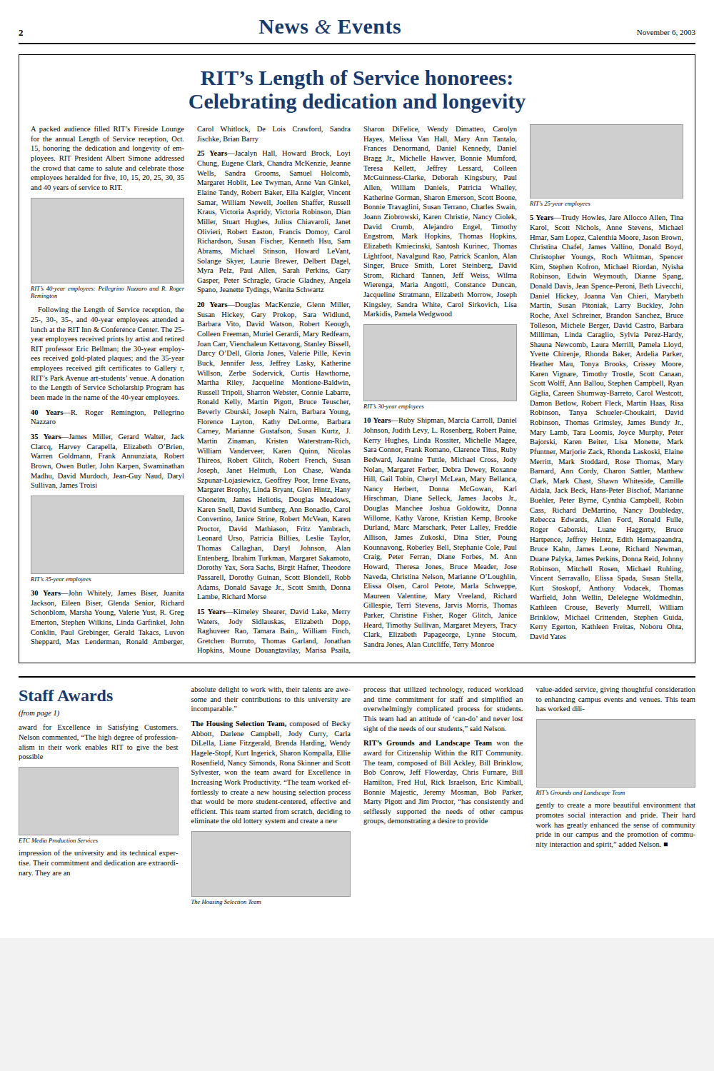2
News & Events
November 6, 2003
RIT’s Length of Service honorees:
Celebrating dedication and longevity
A packed audience filled RIT’s Fireside Lounge for the annual Length of Service reception, Oct. 15, honoring the dedication and longevity of employees. RIT President Albert Simone addressed the crowd that came to salute and celebrate those employees heralded for five, 10, 15, 20, 25, 30, 35 and 40 years of service to RIT.
RIT’s 40-year employees: Pellegrino Nazzaro and R. Roger Remington
Following the Length of Service reception, the 25-, 30-, 35-, and 40-year employees attended a lunch at the RIT Inn & Conference Center. The 25-year employees received prints by artist and retired RIT professor Eric Bellman; the 30-year employees received gold-plated plaques; and the 35-year employees received gift certificates to Gallery r, RIT’s Park Avenue art-students’ venue. A donation to the Length of Service Scholarship Program has been made in the name of the 40-year employees.
40 Years—R. Roger Remington, Pellegrino Nazzaro
35 Years—James Miller, Gerard Walter, Jack Clarcq, Harvey Carapella, Elizabeth O’Brien, Warren Goldmann, Frank Annunziata, Robert Brown, Owen Butler, John Karpen, Swaminathan Madhu, David Murdoch, Jean-Guy Naud, Daryl Sullivan, James Troisi
RIT’s 35-year employees
30 Years—John Whitely, James Biser, Juanita Jackson, Eileen Biser, Glenda Senior, Richard Schonblom, Marsha Young, Valerie Yust, R. Greg Emerton, Stephen Wilkins, Linda Garfinkel, John Conklin, Paul Grebinger, Gerald Takacs, Luvon Sheppard, Max Lenderman, Ronald Amberger, Carol Whitlock, De Lois Crawford, Sandra Jischke, Brian Barry
25 Years—Jacalyn Hall, Howard Brock, Loyi Chung, Eugene Clark, Chandra McKenzie, Jeanne Wells, Sandra Grooms, Samuel Holcomb, Margaret Hoblit, Lee Twyman, Anne Van Ginkel, Elaine Tandy, Robert Baker, Ella Kaigler, Vincent Samar, William Newell, Joellen Shaffer, Russell Kraus, Victoria Aspridy, Victoria Robinson, Dian Miller, Stuart Hughes, Julius Chiavaroli, Janet Olivieri, Robert Easton, Francis Domoy, Carol Richardson, Susan Fischer, Kenneth Hsu, Sam Abrams, Michael Stinson, Howard LeVant, Solange Skyer, Laurie Brewer, Delbert Dagel, Myra Pelz, Paul Allen, Sarah Perkins, Gary Gasper, Peter Schragle, Gracie Gladney, Angela Spano, Jeanette Tydings, Wanita Schwartz
20 Years—Douglas MacKenzie, Glenn Miller, Susan Hickey, Gary Prokop, Sara Widlund, Barbara Vito, David Watson, Robert Keough, Colleen Freeman, Muriel Gerardi, Mary Redfearn, Joan Carr, Vienchaleun Kettavong, Stanley Bissell, Darcy O’Dell, Gloria Jones, Valerie Pille, Kevin Buck, Jennifer Jess, Jeffrey Lasky, Katherine Willson, Zerbe Sodervick, Curtis Hawthorne, Martha Riley, Jacqueline Montione-Baldwin, Russell Tripoli, Sharron Webster, Connie Labarre, Ronald Kelly, Martin Pigott, Bruce Teuscher, Beverly Gburski, Joseph Nairn, Barbara Young, Florence Layton, Kathy DeLorme, Barbara Carney, Marianne Gustafson, Susan Kurtz, J. Martin Zinaman, Kristen Waterstram-Rich, William Vanderveer, Karen Quinn, Nicolas Thireos, Robert Glitch, Robert French, Susan Joseph, Janet Helmuth, Lon Chase, Wanda Szpunar-Lojasiewicz, Geoffrey Poor, Irene Evans, Margaret Brophy, Linda Bryant, Glen Hintz, Hany Ghoneim, James Heliotis, Douglas Meadows, Karen Snell, David Sumberg, Ann Bonadio, Carol Convertino, Janice Strine, Robert McVean, Karen Proctor, David Mathiason, Fritz Yambrach, Leonard Urso, Patricia Billies, Leslie Taylor, Thomas Callaghan, Daryl Johnson, Alan Entenberg, Ibrahim Turkman, Margaret Sakamoto, Dorothy Yax, Sora Sachs, Birgit Hafner, Theodore Passarell, Dorothy Guinan, Scott Blondell, Robb Adams, Donald Savage Jr., Scott Smith, Donna Lambe, Richard Morse
15 Years—Kimeley Shearer, David Lake, Merry Waters, Jody Sidlauskas, Elizabeth Dopp, Raghuveer Rao, Tamara Bain,, William Finch, Gretchen Burruto, Thomas Garland, Jonathan Hopkins, Moune Douangtavilay, Marisa Psaila, Sharon DiFelice, Wendy Dimatteo, Carolyn Hayes, Melissa Van Hall, Mary Ann Tantalo, Frances Denormand, Daniel Kennedy, Daniel Bragg Jr., Michelle Hawver, Bonnie Mumford, Teresa Kellett, Jeffrey Lessard, Colleen McGuinness-Clarke, Deborah Kingsbury, Paul Allen, William Daniels, Patricia Whalley, Katherine Gorman, Sharon Emerson, Scott Boone, Bonnie Travaglini, Susan Terrano, Charles Swain, Joann Ziobrowski, Karen Christie, Nancy Ciolek, David Crumb, Alejandro Engel, Timothy Engstrom, Mark Hopkins, Thomas Hopkins, Elizabeth Kmiecinski, Santosh Kurinec, Thomas Lightfoot, Navalgund Rao, Patrick Scanlon, Alan Singer, Bruce Smith, Loret Steinberg, David Strom, Richard Tannen, Jeff Weiss, Wilma Wierenga, Maria Angotti, Constance Duncan, Jacqueline Stratmann, Elizabeth Morrow, Joseph Kingsley, Sandra White, Carol Sirkovich, Lisa Markidis, Pamela Wedgwood
RIT’s 30-year employees
10 Years—Ruby Shipman, Marcia Carroll, Daniel Johnson, Judith Levy, L. Rosenberg, Robert Paine, Kerry Hughes, Linda Rossiter, Michelle Magee, Sara Connor, Frank Romano, Clarence Titus, Ruby Bedward, Jeannine Tuttle, Michael Cross, Jody Nolan, Margaret Ferber, Debra Dewey, Roxanne Hill, Gail Tobin, Cheryl McLean, Mary Bellanca, Nancy Herbert, Donna McGowan, Karl Hirschman, Diane Selleck, James Jacobs Jr., Douglas Manchee Joshua Goldowitz, Donna Willome, Kathy Varone, Kristian Kemp, Brooke Durland, Marc Marschark, Peter Lalley, Freddie Allison, James Zukoski, Dina Stier, Poung Kounnavong, Roberley Bell, Stephanie Cole, Paul Craig, Peter Ferran, Diane Forbes, M. Ann Howard, Theresa Jones, Bruce Meader, Jose Naveda, Christina Nelson, Marianne O’Loughlin, Elissa Olsen, Carol Petote, Marla Schweppe, Maureen Valentine, Mary Vreeland, Richard Gillespie, Terri Stevens, Jarvis Morris, Thomas Parker, Christine Fisher, Roger Glitch, Janice Heard, Timothy Sullivan, Margaret Meyers, Tracy Clark, Elizabeth Papageorge, Lynne Stocum, Sandra Jones, Alan Cutcliffe, Terry Monroe
RIT’s 25-year employees
5 Years—Trudy Howles, Jare Allocco Allen, Tina Karol, Scott Nichols, Anne Stevens, Michael Hmar, Sam Lopez, Calenthia Moore, Jason Brown, Christina Chafel, James Vallino, Donald Boyd, Christopher Youngs, Roch Whitman, Spencer Kim, Stephen Kofron, Michael Riordan, Nyisha Robinson, Edwin Weymouth, Dianne Spang, Donald Davis, Jean Spence-Peroni, Beth Livecchi, Daniel Hickey, Joanna Van Chieri, Marybeth Martin, Susan Pitoniak, Larry Buckley, John Roche, Axel Schreiner, Brandon Sanchez, Bruce Tolleson, Michele Berger, David Castro, Barbara Milliman, Linda Caraglio, Sylvia Perez-Hardy, Shauna Newcomb, Laura Merrill, Pamela Lloyd, Yvette Chirenje, Rhonda Baker, Ardelia Parker, Heather Mau, Tonya Brooks, Crissey Moore, Karen Vignare, Timothy Trostle, Scott Canaan, Scott Wolff, Ann Ballou, Stephen Campbell, Ryan Giglia, Careen Shumway-Barreto, Carol Westcott, Damon Betlow, Robert Fleck, Martin Haas, Risa Robinson, Tanya Schueler-Choukairi, David Robinson, Thomas Grimsley, James Bundy Jr., Mary Lamb, Tara Loomis, Joyce Murphy, Peter Bajorski, Karen Beiter, Lisa Monette, Mark Pfuntner, Marjorie Zack, Rhonda Laskoski, Elaine Merritt, Mark Stoddard, Rose Thomas, Mary Barnard, Ann Cordy, Charon Sattler, Matthew Clark, Mark Chast, Shawn Whiteside, Camille Aidala, Jack Beck, Hans-Peter Bischof, Marianne Buehler, Peter Byrne, Cynthia Campbell, Robin Cass, Richard DeMartino, Nancy Doubleday, Rebecca Edwards, Allen Ford, Ronald Fulle, Roger Gaborski, Luane Haggerty, Bruce Hartpence, Jeffrey Heintz, Edith Hemaspaandra, Bruce Kahn, James Leone, Richard Newman, Duane Palyka, James Perkins, Donna Reid, Johnny Robinson, Mitchell Rosen, Michael Ruhling, Vincent Serravallo, Elissa Spada, Susan Stella, Kurt Stoskopf, Anthony Vodacek, Thomas Warfield, John Wellin, Delelegne Woldmedhin, Kathleen Crouse, Beverly Murrell, William Brinklow, Michael Crittenden, Stephen Guida, Kerry Egerton, Kathleen Freitas, Noboru Ohta, David Yates
Staff Awards
(from page 1)
award for Excellence in Satisfying Customers. Nelson commented, “The high degree of professionalism in their work enables RIT to give the best possible
ETC Media Production Services
impression of the university and its technical expertise. Their commitment and dedication are extraordinary. They are an
absolute delight to work with, their talents are awesome and their contributions to this university are incomparable.”
The Housing Selection Team, composed of Becky Abbott, Darlene Campbell, Jody Curry, Carla DiLella, Liane Fitzgerald, Brenda Harding, Wendy Hagele-Stopf, Kurt Ingerick, Sharon Kompalla, Ellie Rosenfield, Nancy Simonds, Rona Skinner and Scott Sylvester, won the team award for Excellence in Increasing Work Productivity. “The team worked effortlessly to create a new housing selection process that would be more student-centered, effective and efficient. This team started from scratch, deciding to eliminate the old lottery system and create a new
The Housing Selection Team
process that utilized technology, reduced workload and time commitment for staff and simplified an overwhelmingly complicated process for students. This team had an attitude of ‘can-do’ and never lost sight of the needs of our students,” said Nelson.
RIT’s Grounds and Landscape Team won the award for Citizenship Within the RIT Community. The team, composed of Bill Ackley, Bill Brinklow, Bob Conrow, Jeff Flowerday, Chris Furnare, Bill Hamilton, Fred Hul, Rick Israelson, Eric Kimball, Bonnie Majestic, Jeremy Mosman, Bob Parker, Marty Pigott and Jim Proctor, “has consistently and selflessly supported the needs of other campus groups, demonstrating a desire to provide
value-added service, giving thoughtful consideration to enhancing campus events and venues. This team has worked dili-
RIT’s Grounds and Landscape Team
gently to create a more beautiful environment that promotes social interaction and pride. Their hard work has greatly enhanced the sense of community pride in our campus and the promotion of community interaction and spirit,” added Nelson.